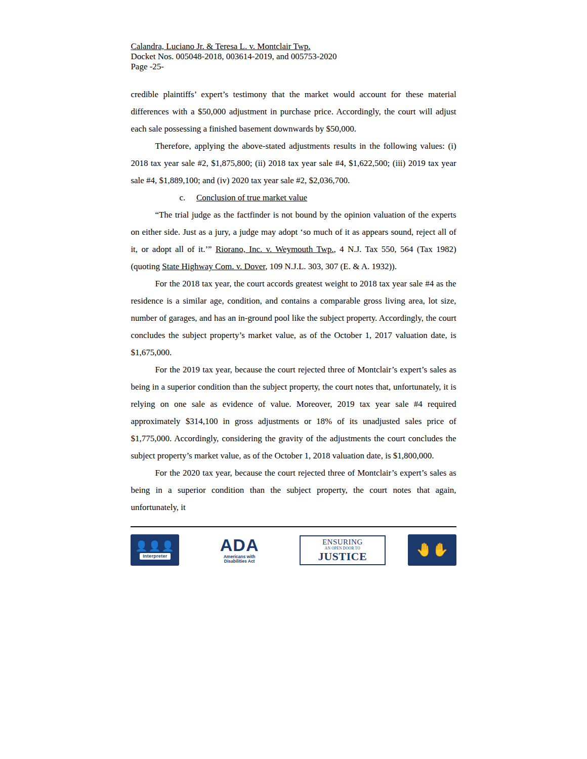Calandra, Luciano Jr. & Teresa L. v. Montclair Twp. Docket Nos. 005048-2018, 003614-2019, and 005753-2020 Page -25-
credible plaintiffs’ expert’s testimony that the market would account for these material differences with a $50,000 adjustment in purchase price. Accordingly, the court will adjust each sale possessing a finished basement downwards by $50,000.
Therefore, applying the above-stated adjustments results in the following values: (i) 2018 tax year sale #2, $1,875,800; (ii) 2018 tax year sale #4, $1,622,500; (iii) 2019 tax year sale #4, $1,889,100; and (iv) 2020 tax year sale #2, $2,036,700.
c. Conclusion of true market value
“The trial judge as the factfinder is not bound by the opinion valuation of the experts on either side. Just as a jury, a judge may adopt ‘so much of it as appears sound, reject all of it, or adopt all of it.’” Riorano, Inc. v. Weymouth Twp., 4 N.J. Tax 550, 564 (Tax 1982) (quoting State Highway Com. v. Dover, 109 N.J.L. 303, 307 (E. & A. 1932)).
For the 2018 tax year, the court accords greatest weight to 2018 tax year sale #4 as the residence is a similar age, condition, and contains a comparable gross living area, lot size, number of garages, and has an in-ground pool like the subject property. Accordingly, the court concludes the subject property’s market value, as of the October 1, 2017 valuation date, is $1,675,000.
For the 2019 tax year, because the court rejected three of Montclair’s expert’s sales as being in a superior condition than the subject property, the court notes that, unfortunately, it is relying on one sale as evidence of value. Moreover, 2019 tax year sale #4 required approximately $314,100 in gross adjustments or 18% of its unadjusted sales price of $1,775,000. Accordingly, considering the gravity of the adjustments the court concludes the subject property’s market value, as of the October 1, 2018 valuation date, is $1,800,000.
For the 2020 tax year, because the court rejected three of Montclair’s expert’s sales as being in a superior condition than the subject property, the court notes that again, unfortunately, it
👤👤👤
Interpreter
ADA
Americans with
Disabilities Act
ENSURING
AN OPEN DOOR TO
JUSTICE
🤚✋